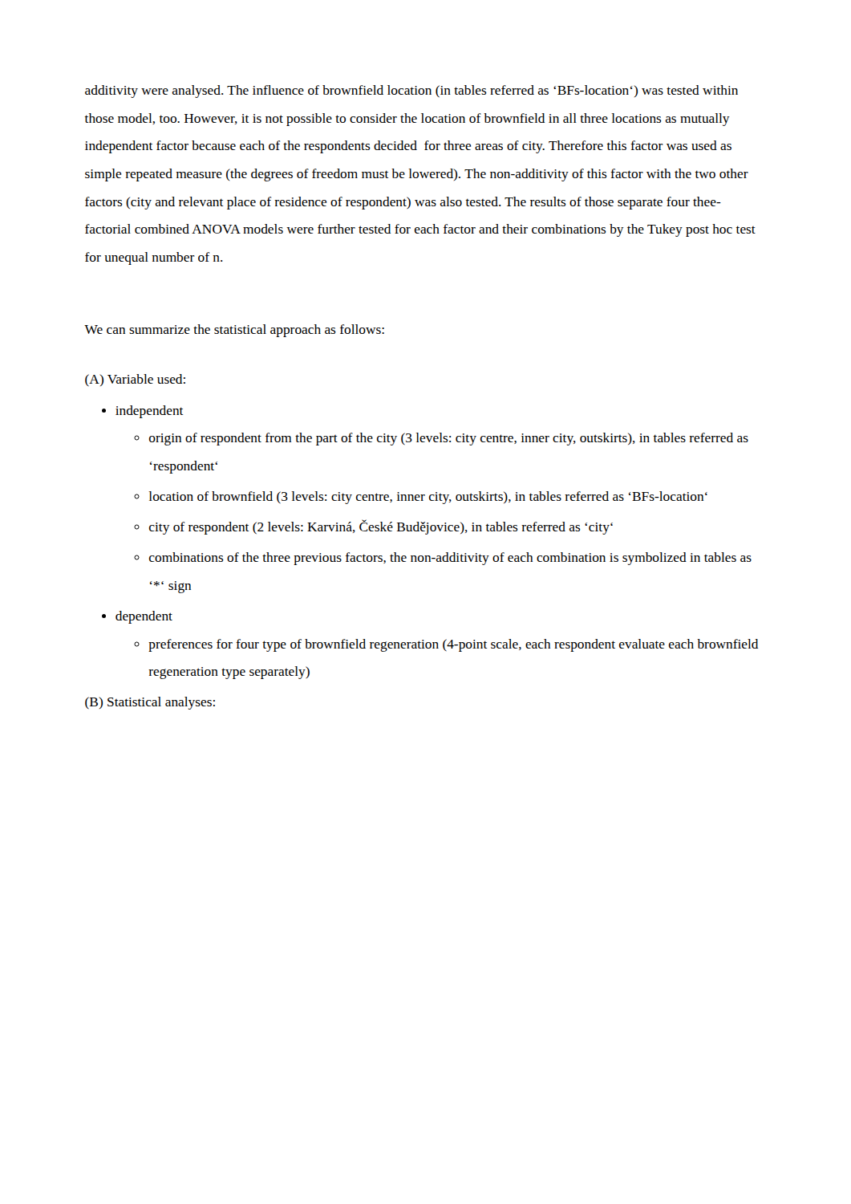additivity were analysed. The influence of brownfield location (in tables referred as ‘BFs-location‘) was tested within those model, too. However, it is not possible to consider the location of brownfield in all three locations as mutually independent factor because each of the respondents decided for three areas of city. Therefore this factor was used as simple repeated measure (the degrees of freedom must be lowered). The non-additivity of this factor with the two other factors (city and relevant place of residence of respondent) was also tested. The results of those separate four thee-factorial combined ANOVA models were further tested for each factor and their combinations by the Tukey post hoc test for unequal number of n.
We can summarize the statistical approach as follows:
(A) Variable used:
independent
origin of respondent from the part of the city (3 levels: city centre, inner city, outskirts), in tables referred as ‘respondent‘
location of brownfield (3 levels: city centre, inner city, outskirts), in tables referred as ‘BFs-location‘
city of respondent (2 levels: Karviná, České Budějovice), in tables referred as ‘city‘
combinations of the three previous factors, the non-additivity of each combination is symbolized in tables as ‘*‘ sign
dependent
preferences for four type of brownfield regeneration (4-point scale, each respondent evaluate each brownfield regeneration type separately)
(B) Statistical analyses: